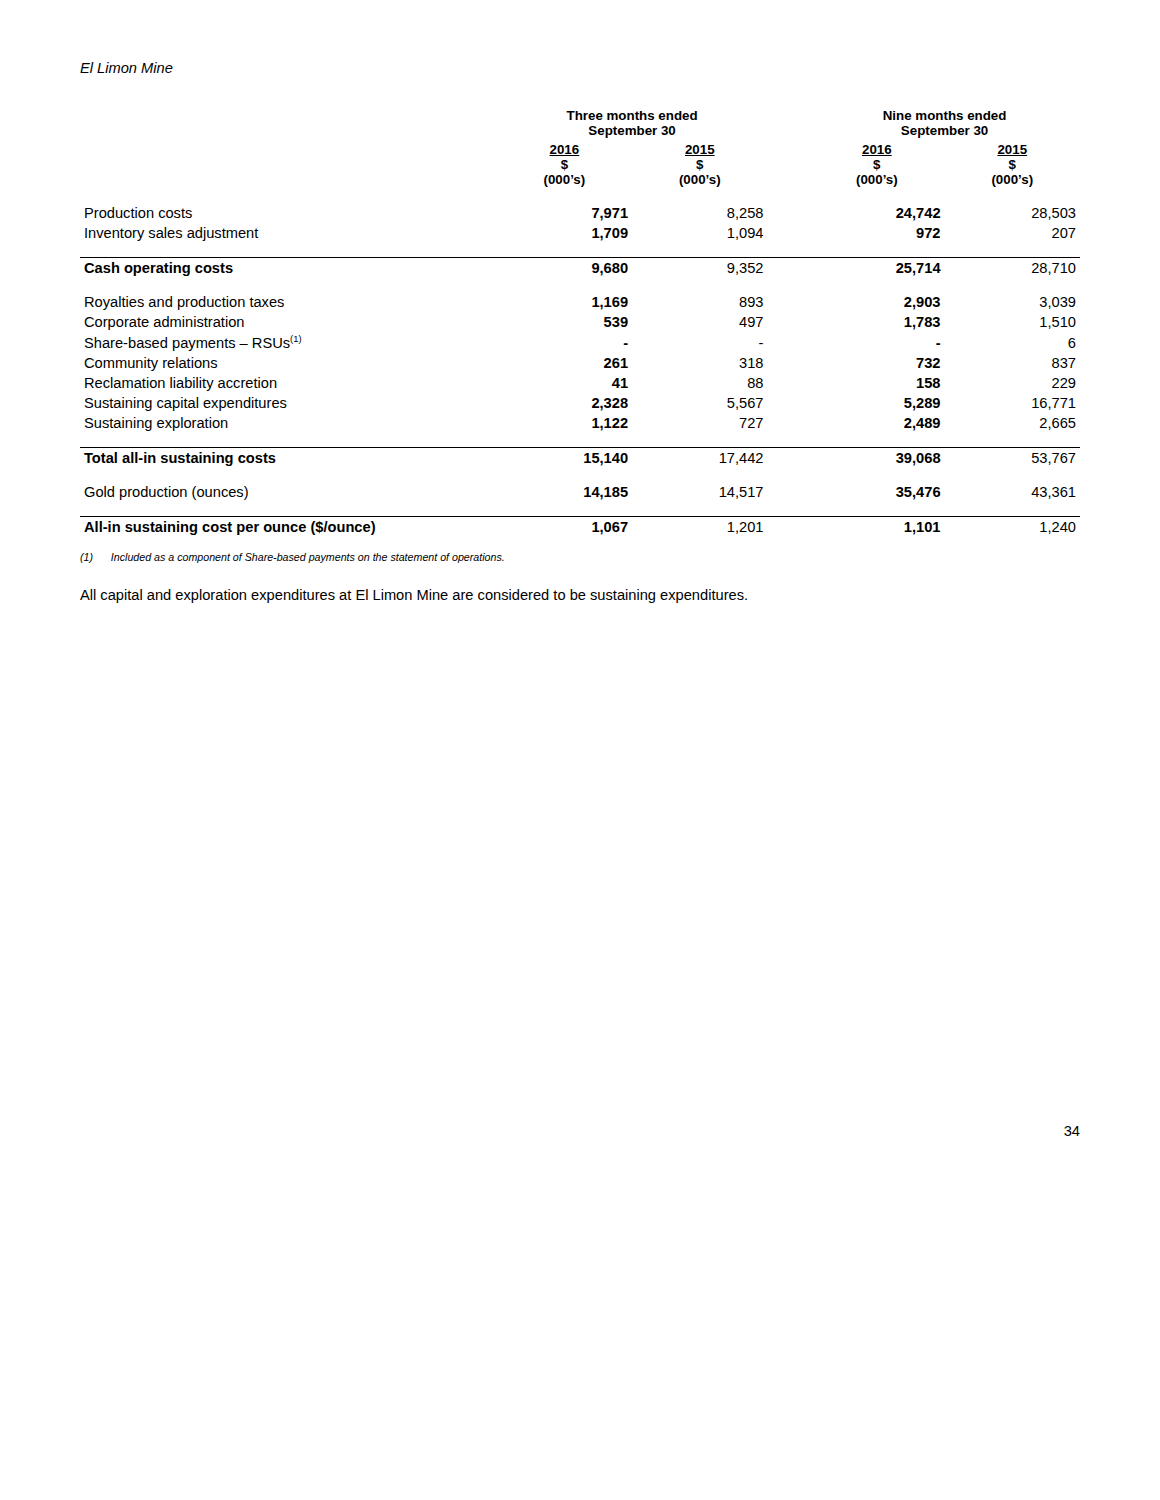El Limon Mine
| | Three months ended September 30 | | Nine months ended September 30 |
| | 2016 $ (000’s) | 2015 $ (000’s) | | 2016 $ (000’s) | 2015 $ (000’s) |
| Production costs | 7,971 | 8,258 | | 24,742 | 28,503 |
| Inventory sales adjustment | 1,709 | 1,094 | | 972 | 207 |
| Cash operating costs | 9,680 | 9,352 | | 25,714 | 28,710 |
| Royalties and production taxes | 1,169 | 893 | | 2,903 | 3,039 |
| Corporate administration | 539 | 497 | | 1,783 | 1,510 |
| Share-based payments – RSUs (1) | - | - | | - | 6 |
| Community relations | 261 | 318 | | 732 | 837 |
| Reclamation liability accretion | 41 | 88 | | 158 | 229 |
| Sustaining capital expenditures | 2,328 | 5,567 | | 5,289 | 16,771 |
| Sustaining exploration | 1,122 | 727 | | 2,489 | 2,665 |
| Total all-in sustaining costs | 15,140 | 17,442 | | 39,068 | 53,767 |
| Gold production (ounces) | 14,185 | 14,517 | | 35,476 | 43,361 |
| All-in sustaining cost per ounce ($/ounce) | 1,067 | 1,201 | | 1,101 | 1,240 |
(1) Included as a component of Share-based payments on the statement of operations.
All capital and exploration expenditures at El Limon Mine are considered to be sustaining expenditures.
34